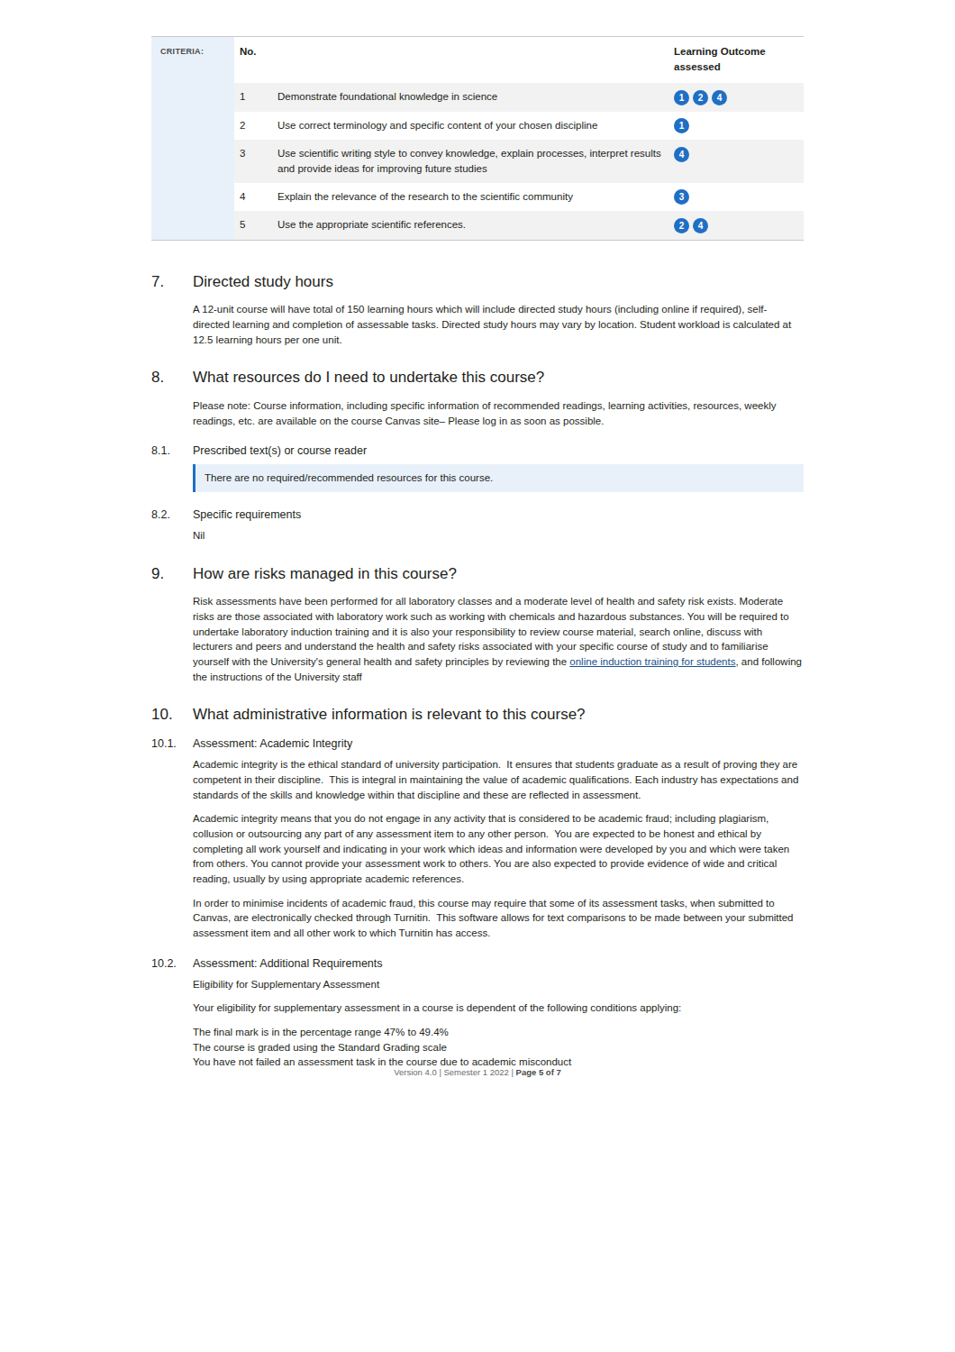CRITERIA:
| No. | | Learning Outcome assessed |
| --- | --- | --- |
| 1 | Demonstrate foundational knowledge in science | 1 2 4 |
| 2 | Use correct terminology and specific content of your chosen discipline | 1 |
| 3 | Use scientific writing style to convey knowledge, explain processes, interpret results and provide ideas for improving future studies | 4 |
| 4 | Explain the relevance of the research to the scientific community | 3 |
| 5 | Use the appropriate scientific references. | 2 4 |
7. Directed study hours
A 12-unit course will have total of 150 learning hours which will include directed study hours (including online if required), self-directed learning and completion of assessable tasks. Directed study hours may vary by location. Student workload is calculated at 12.5 learning hours per one unit.
8. What resources do I need to undertake this course?
Please note: Course information, including specific information of recommended readings, learning activities, resources, weekly readings, etc. are available on the course Canvas site– Please log in as soon as possible.
8.1. Prescribed text(s) or course reader
There are no required/recommended resources for this course.
8.2. Specific requirements
Nil
9. How are risks managed in this course?
Risk assessments have been performed for all laboratory classes and a moderate level of health and safety risk exists. Moderate risks are those associated with laboratory work such as working with chemicals and hazardous substances. You will be required to undertake laboratory induction training and it is also your responsibility to review course material, search online, discuss with lecturers and peers and understand the health and safety risks associated with your specific course of study and to familiarise yourself with the University's general health and safety principles by reviewing the online induction training for students, and following the instructions of the University staff
10. What administrative information is relevant to this course?
10.1. Assessment: Academic Integrity
Academic integrity is the ethical standard of university participation. It ensures that students graduate as a result of proving they are competent in their discipline. This is integral in maintaining the value of academic qualifications. Each industry has expectations and standards of the skills and knowledge within that discipline and these are reflected in assessment.
Academic integrity means that you do not engage in any activity that is considered to be academic fraud; including plagiarism, collusion or outsourcing any part of any assessment item to any other person. You are expected to be honest and ethical by completing all work yourself and indicating in your work which ideas and information were developed by you and which were taken from others. You cannot provide your assessment work to others. You are also expected to provide evidence of wide and critical reading, usually by using appropriate academic references.
In order to minimise incidents of academic fraud, this course may require that some of its assessment tasks, when submitted to Canvas, are electronically checked through Turnitin. This software allows for text comparisons to be made between your submitted assessment item and all other work to which Turnitin has access.
10.2. Assessment: Additional Requirements
Eligibility for Supplementary Assessment
Your eligibility for supplementary assessment in a course is dependent of the following conditions applying:
The final mark is in the percentage range 47% to 49.4%
The course is graded using the Standard Grading scale
You have not failed an assessment task in the course due to academic misconduct
Version 4.0 | Semester 1 2022 | Page 5 of 7